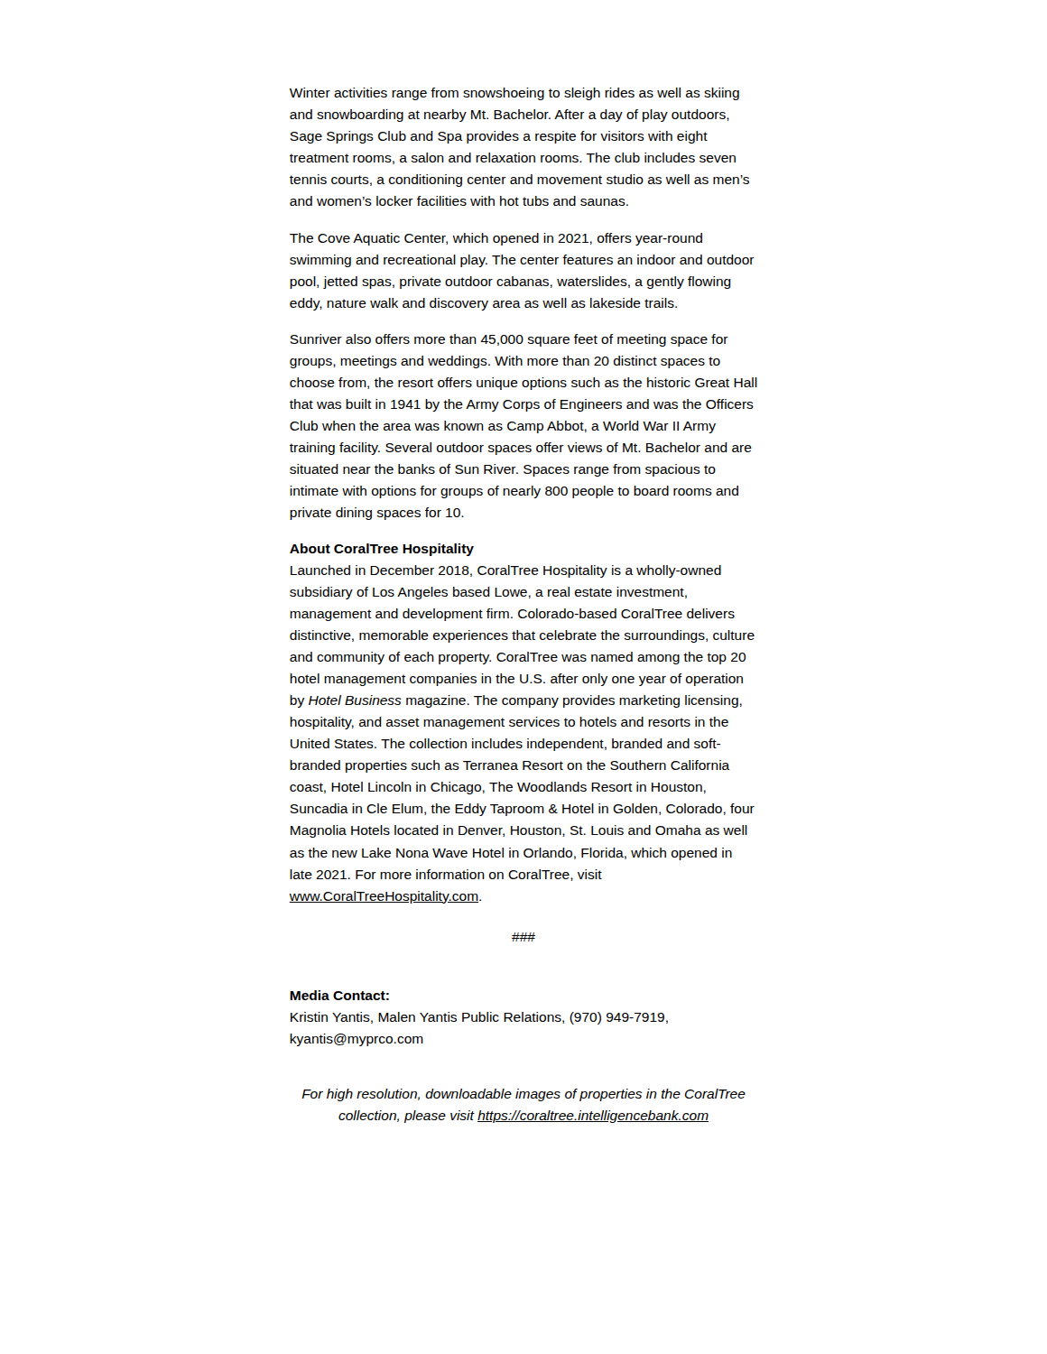Winter activities range from snowshoeing to sleigh rides as well as skiing and snowboarding at nearby Mt. Bachelor. After a day of play outdoors, Sage Springs Club and Spa provides a respite for visitors with eight treatment rooms, a salon and relaxation rooms. The club includes seven tennis courts, a conditioning center and movement studio as well as men’s and women’s locker facilities with hot tubs and saunas.
The Cove Aquatic Center, which opened in 2021, offers year-round swimming and recreational play. The center features an indoor and outdoor pool, jetted spas, private outdoor cabanas, waterslides, a gently flowing eddy, nature walk and discovery area as well as lakeside trails.
Sunriver also offers more than 45,000 square feet of meeting space for groups, meetings and weddings. With more than 20 distinct spaces to choose from, the resort offers unique options such as the historic Great Hall that was built in 1941 by the Army Corps of Engineers and was the Officers Club when the area was known as Camp Abbot, a World War II Army training facility. Several outdoor spaces offer views of Mt. Bachelor and are situated near the banks of Sun River. Spaces range from spacious to intimate with options for groups of nearly 800 people to board rooms and private dining spaces for 10.
About CoralTree Hospitality
Launched in December 2018, CoralTree Hospitality is a wholly-owned subsidiary of Los Angeles based Lowe, a real estate investment, management and development firm. Colorado-based CoralTree delivers distinctive, memorable experiences that celebrate the surroundings, culture and community of each property. CoralTree was named among the top 20 hotel management companies in the U.S. after only one year of operation by Hotel Business magazine. The company provides marketing licensing, hospitality, and asset management services to hotels and resorts in the United States. The collection includes independent, branded and soft-branded properties such as Terranea Resort on the Southern California coast, Hotel Lincoln in Chicago, The Woodlands Resort in Houston, Suncadia in Cle Elum, the Eddy Taproom & Hotel in Golden, Colorado, four Magnolia Hotels located in Denver, Houston, St. Louis and Omaha as well as the new Lake Nona Wave Hotel in Orlando, Florida, which opened in late 2021. For more information on CoralTree, visit www.CoralTreeHospitality.com.
###
Media Contact:
Kristin Yantis, Malen Yantis Public Relations, (970) 949-7919, kyantis@myprco.com
For high resolution, downloadable images of properties in the CoralTree collection, please visit https://coraltree.intelligencebank.com